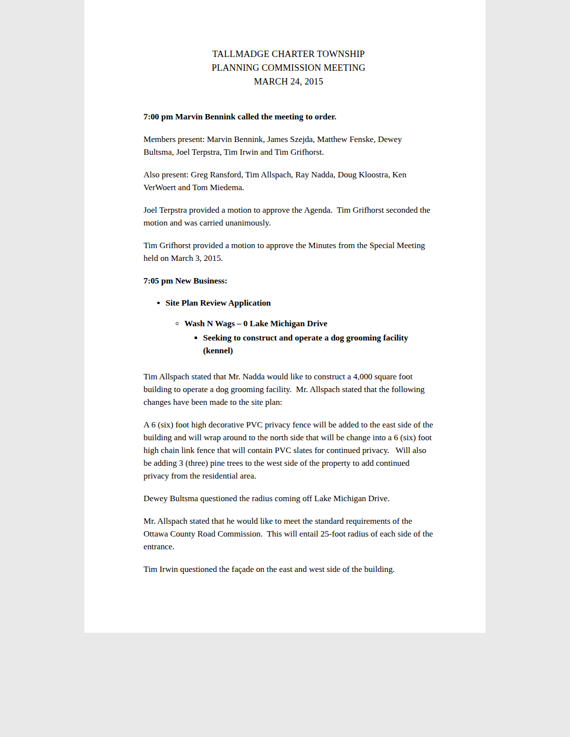TALLMADGE CHARTER TOWNSHIP
PLANNING COMMISSION MEETING
MARCH 24, 2015
7:00 pm Marvin Bennink called the meeting to order.
Members present: Marvin Bennink, James Szejda, Matthew Fenske, Dewey Bultsma, Joel Terpstra, Tim Irwin and Tim Grifhorst.
Also present: Greg Ransford, Tim Allspach, Ray Nadda, Doug Kloostra, Ken VerWoert and Tom Miedema.
Joel Terpstra provided a motion to approve the Agenda. Tim Grifhorst seconded the motion and was carried unanimously.
Tim Grifhorst provided a motion to approve the Minutes from the Special Meeting held on March 3, 2015.
7:05 pm New Business:
Site Plan Review Application
Wash N Wags – 0 Lake Michigan Drive
Seeking to construct and operate a dog grooming facility (kennel)
Tim Allspach stated that Mr. Nadda would like to construct a 4,000 square foot building to operate a dog grooming facility. Mr. Allspach stated that the following changes have been made to the site plan:
A 6 (six) foot high decorative PVC privacy fence will be added to the east side of the building and will wrap around to the north side that will be change into a 6 (six) foot high chain link fence that will contain PVC slates for continued privacy. Will also be adding 3 (three) pine trees to the west side of the property to add continued privacy from the residential area.
Dewey Bultsma questioned the radius coming off Lake Michigan Drive.
Mr. Allspach stated that he would like to meet the standard requirements of the Ottawa County Road Commission. This will entail 25-foot radius of each side of the entrance.
Tim Irwin questioned the façade on the east and west side of the building.